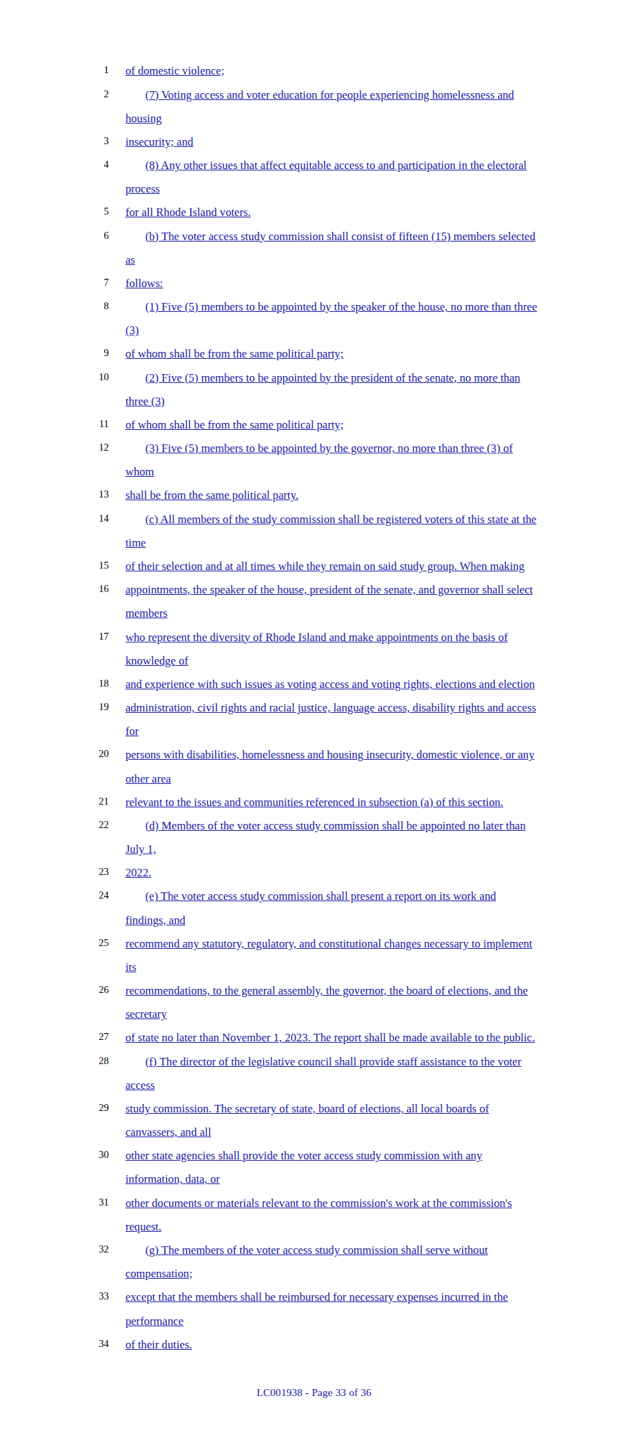of domestic violence;
(7) Voting access and voter education for people experiencing homelessness and housing
insecurity; and
(8) Any other issues that affect equitable access to and participation in the electoral process
for all Rhode Island voters.
(b) The voter access study commission shall consist of fifteen (15) members selected as
follows:
(1) Five (5) members to be appointed by the speaker of the house, no more than three (3)
of whom shall be from the same political party;
(2) Five (5) members to be appointed by the president of the senate, no more than three (3)
of whom shall be from the same political party;
(3) Five (5) members to be appointed by the governor, no more than three (3) of whom
shall be from the same political party.
(c) All members of the study commission shall be registered voters of this state at the time
of their selection and at all times while they remain on said study group. When making
appointments, the speaker of the house, president of the senate, and governor shall select members
who represent the diversity of Rhode Island and make appointments on the basis of knowledge of
and experience with such issues as voting access and voting rights, elections and election
administration, civil rights and racial justice, language access, disability rights and access for
persons with disabilities, homelessness and housing insecurity, domestic violence, or any other area
relevant to the issues and communities referenced in subsection (a) of this section.
(d) Members of the voter access study commission shall be appointed no later than July 1,
2022.
(e) The voter access study commission shall present a report on its work and findings, and
recommend any statutory, regulatory, and constitutional changes necessary to implement its
recommendations, to the general assembly, the governor, the board of elections, and the secretary
of state no later than November 1, 2023. The report shall be made available to the public.
(f) The director of the legislative council shall provide staff assistance to the voter access
study commission. The secretary of state, board of elections, all local boards of canvassers, and all
other state agencies shall provide the voter access study commission with any information, data, or
other documents or materials relevant to the commission's work at the commission's request.
(g) The members of the voter access study commission shall serve without compensation;
except that the members shall be reimbursed for necessary expenses incurred in the performance
of their duties.
LC001938 - Page 33 of 36